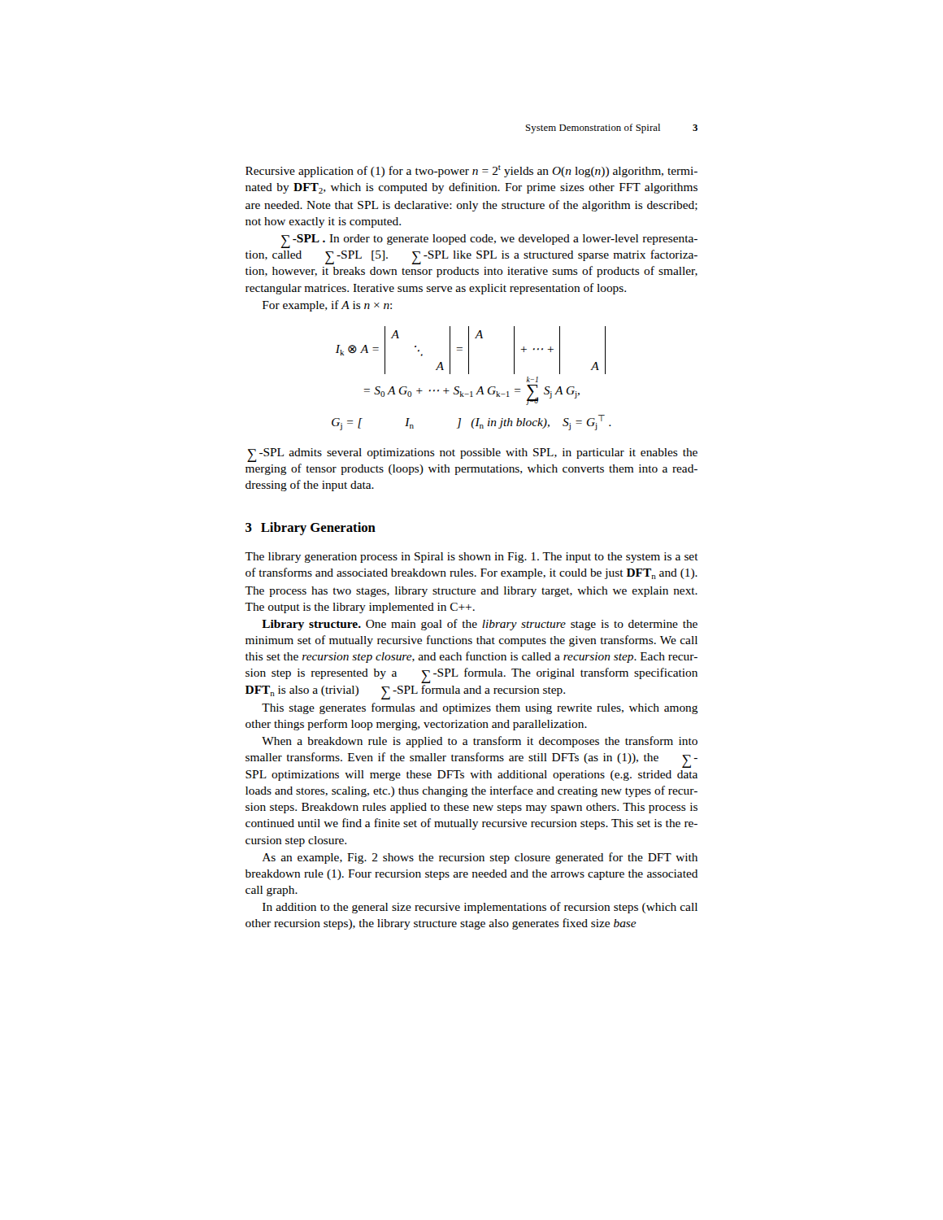System Demonstration of Spiral 3
Recursive application of (1) for a two-power n = 2t yields an O(n log(n)) algorithm, terminated by DFT 2, which is computed by definition. For prime sizes other FFT algorithms are needed. Note that SPL is declarative: only the structure of the algorithm is described; not how exactly it is computed.
∑-SPL . In order to generate looped code, we developed a lower-level representation, called ∑-SPL [5]. ∑-SPL like SPL is a structured sparse matrix factorization, however, it breaks down tensor products into iterative sums of products of smaller, rectangular matrices. Iterative sums serve as explicit representation of loops.
For example, if A is n × n:
Ik ⊗ A =
| A | | |
| | ⋱ | |
| | | A |
=
| A | | |
+ ⋯ +
| | | A |
= S0 A G0 + ⋯ + Sk−1 A Gk−1 = k−1 ∑ j=0 Sj A Gj, Gj = [ In ] (In in jth block), Sj = Gj⊤ .
∑-SPL admits several optimizations not possible with SPL, in particular it enables the merging of tensor products (loops) with permutations, which converts them into a readdressing of the input data.
3 Library Generation
The library generation process in Spiral is shown in Fig. 1. The input to the system is a set of transforms and associated breakdown rules. For example, it could be just DFT n and (1). The process has two stages, library structure and library target, which we explain next. The output is the library implemented in C++.
Library structure. One main goal of the library structure stage is to determine the minimum set of mutually recursive functions that computes the given transforms. We call this set the recursion step closure, and each function is called a recursion step. Each recursion step is represented by a ∑-SPL formula. The original transform specification DFT n is also a (trivial) ∑-SPL formula and a recursion step.
This stage generates formulas and optimizes them using rewrite rules, which among other things perform loop merging, vectorization and parallelization.
When a breakdown rule is applied to a transform it decomposes the transform into smaller transforms. Even if the smaller transforms are still DFTs (as in (1)), the ∑-SPL optimizations will merge these DFTs with additional operations (e.g. strided data loads and stores, scaling, etc.) thus changing the interface and creating new types of recursion steps. Breakdown rules applied to these new steps may spawn others. This process is continued until we find a finite set of mutually recursive recursion steps. This set is the recursion step closure.
As an example, Fig. 2 shows the recursion step closure generated for the DFT with breakdown rule (1). Four recursion steps are needed and the arrows capture the associated call graph.
In addition to the general size recursive implementations of recursion steps (which call other recursion steps), the library structure stage also generates fixed size base